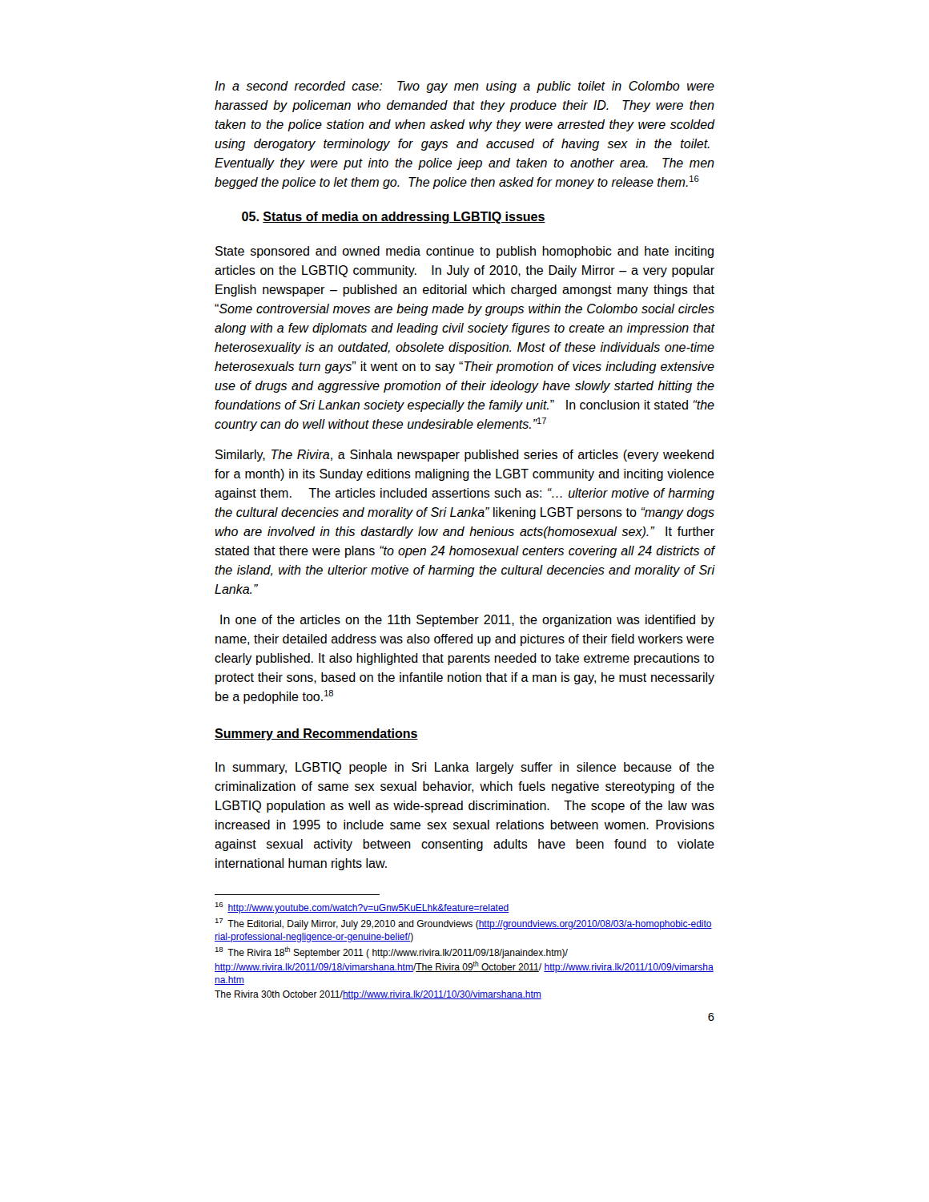In a second recorded case: Two gay men using a public toilet in Colombo were harassed by policeman who demanded that they produce their ID. They were then taken to the police station and when asked why they were arrested they were scolded using derogatory terminology for gays and accused of having sex in the toilet. Eventually they were put into the police jeep and taken to another area. The men begged the police to let them go. The police then asked for money to release them.16
05. Status of media on addressing LGBTIQ issues
State sponsored and owned media continue to publish homophobic and hate inciting articles on the LGBTIQ community. In July of 2010, the Daily Mirror – a very popular English newspaper – published an editorial which charged amongst many things that “Some controversial moves are being made by groups within the Colombo social circles along with a few diplomats and leading civil society figures to create an impression that heterosexuality is an outdated, obsolete disposition. Most of these individuals one-time heterosexuals turn gays” it went on to say “Their promotion of vices including extensive use of drugs and aggressive promotion of their ideology have slowly started hitting the foundations of Sri Lankan society especially the family unit.” In conclusion it stated “the country can do well without these undesirable elements.”17
Similarly, The Rivira, a Sinhala newspaper published series of articles (every weekend for a month) in its Sunday editions maligning the LGBT community and inciting violence against them. The articles included assertions such as: “… ulterior motive of harming the cultural decencies and morality of Sri Lanka” likening LGBT persons to “mangy dogs who are involved in this dastardly low and henious acts(homosexual sex).” It further stated that there were plans “to open 24 homosexual centers covering all 24 districts of the island, with the ulterior motive of harming the cultural decencies and morality of Sri Lanka.”
In one of the articles on the 11th September 2011, the organization was identified by name, their detailed address was also offered up and pictures of their field workers were clearly published. It also highlighted that parents needed to take extreme precautions to protect their sons, based on the infantile notion that if a man is gay, he must necessarily be a pedophile too.18
Summery and Recommendations
In summary, LGBTIQ people in Sri Lanka largely suffer in silence because of the criminalization of same sex sexual behavior, which fuels negative stereotyping of the LGBTIQ population as well as wide-spread discrimination. The scope of the law was increased in 1995 to include same sex sexual relations between women. Provisions against sexual activity between consenting adults have been found to violate international human rights law.
16 http://www.youtube.com/watch?v=uGnw5KuELhk&feature=related
17 The Editorial, Daily Mirror, July 29,2010 and Groundviews (http://groundviews.org/2010/08/03/a-homophobic-editorial-professional-negligence-or-genuine-belief/)
18 The Rivira 18th September 2011 ( http://www.rivira.lk/2011/09/18/janaindex.htm)/
http://www.rivira.lk/2011/09/18/vimarshana.htm/The Rivira 09th October 2011/ http://www.rivira.lk/2011/10/09/vimarshana.htm
The Rivira 30th October 2011/http://www.rivira.lk/2011/10/30/vimarshana.htm
6